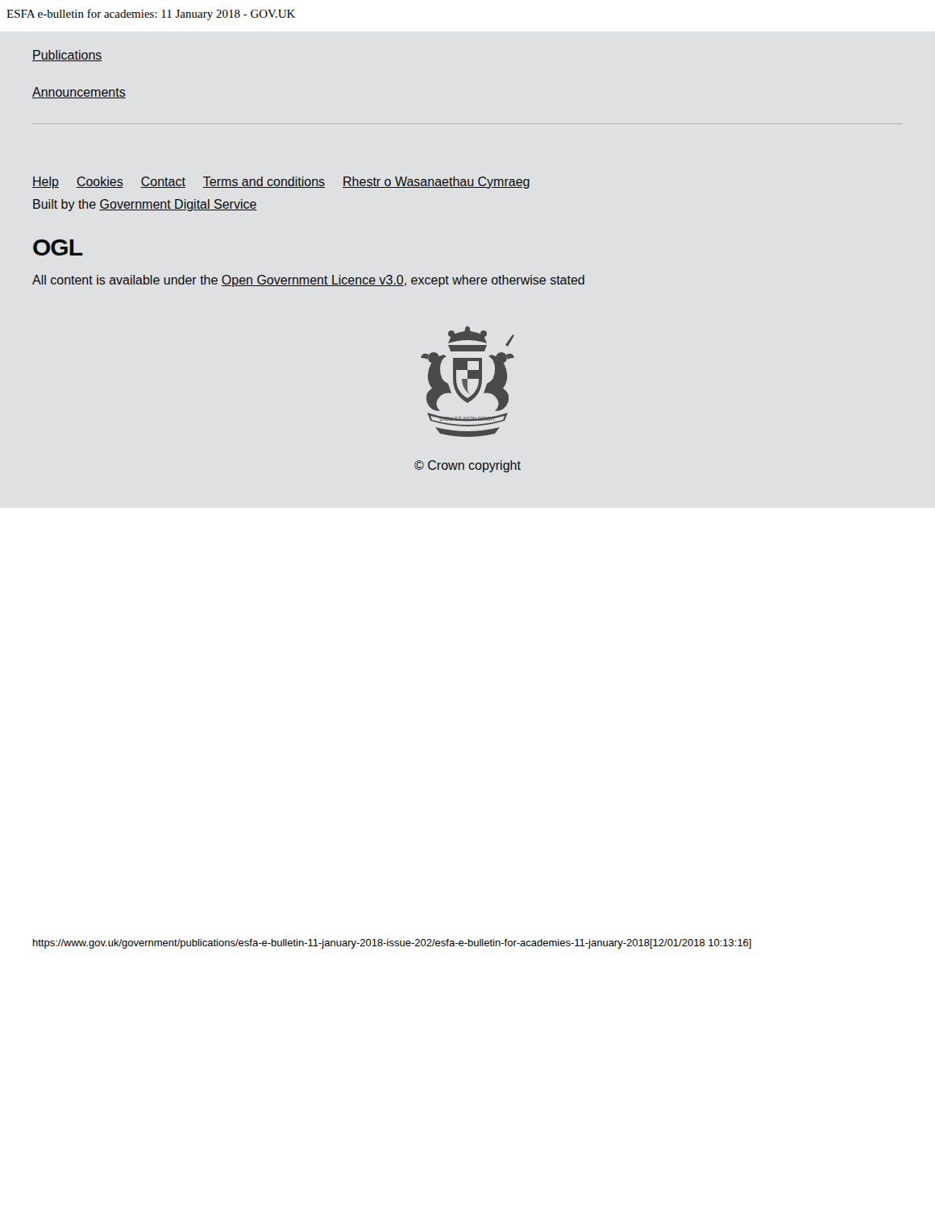ESFA e-bulletin for academies: 11 January 2018 - GOV.UK
Publications
Announcements
Help Cookies Contact Terms and conditions Rhestr o Wasanaethau Cymraeg
Built by the Government Digital Service
OGL
All content is available under the Open Government Licence v3.0, except where otherwise stated
DIEU ET MON DROIT
© Crown copyright
https://www.gov.uk/government/publications/esfa-e-bulletin-11-january-2018-issue-202/esfa-e-bulletin-for-academies-11-january-2018[12/01/2018 10:13:16]